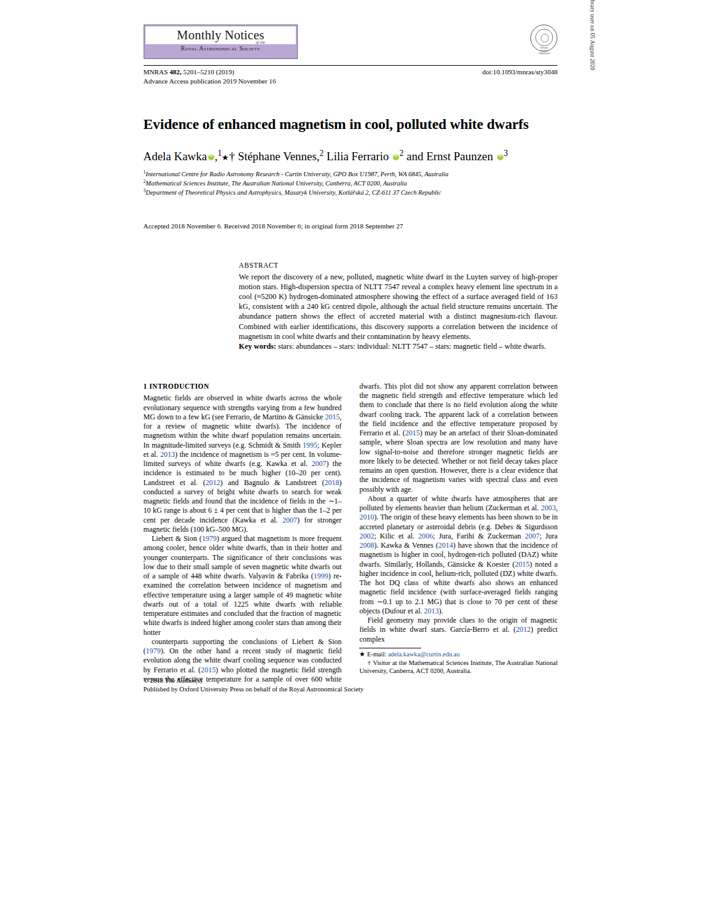Downloaded from https://academic.oup.com/mnras/article-abstract/482/4/5201/5185103 by Curtin University Library user on 05 August 2020
Monthly Notices of the
Royal Astronomical Society
Advance
Access
Employed
MNRAS 482, 5201–5210 (2019)
Advance Access publication 2019 November 16
doi:10.1093/mnras/sty3048
Evidence of enhanced magnetism in cool, polluted white dwarfs
Adela Kawka ,1★† Stéphane Vennes,2 Lilia Ferrario 2 and Ernst Paunzen 3
1International Centre for Radio Astronomy Research - Curtin University, GPO Box U1987, Perth, WA 6845, Australia
2Mathematical Sciences Institute, The Australian National University, Canberra, ACT 0200, Australia
3Department of Theoretical Physics and Astrophysics, Masaryk University, Kotlářská 2, CZ-611 37 Czech Republic
Accepted 2018 November 6. Received 2018 November 6; in original form 2018 September 27
ABSTRACT
We report the discovery of a new, polluted, magnetic white dwarf in the Luyten survey of high-proper motion stars. High-dispersion spectra of NLTT 7547 reveal a complex heavy element line spectrum in a cool (≈5200 K) hydrogen-dominated atmosphere showing the effect of a surface averaged field of 163 kG, consistent with a 240 kG centred dipole, although the actual field structure remains uncertain. The abundance pattern shows the effect of accreted material with a distinct magnesium-rich flavour. Combined with earlier identifications, this discovery supports a correlation between the incidence of magnetism in cool white dwarfs and their contamination by heavy elements.
Key words: stars: abundances – stars: individual: NLTT 7547 – stars: magnetic field – white dwarfs.
1 INTRODUCTION
Magnetic fields are observed in white dwarfs across the whole evolutionary sequence with strengths varying from a few hundred MG down to a few kG (see Ferrario, de Martino & Gänsicke 2015, for a review of magnetic white dwarfs). The incidence of magnetism within the white dwarf population remains uncertain. In magnitude-limited surveys (e.g. Schmidt & Smith 1995; Kepler et al. 2013) the incidence of magnetism is ≈5 per cent. In volume-limited surveys of white dwarfs (e.g. Kawka et al. 2007) the incidence is estimated to be much higher (10–20 per cent). Landstreet et al. (2012) and Bagnulo & Landstreet (2018) conducted a survey of bright white dwarfs to search for weak magnetic fields and found that the incidence of fields in the ∼1–10 kG range is about 6 ± 4 per cent that is higher than the 1–2 per cent per decade incidence (Kawka et al. 2007) for stronger magnetic fields (100 kG–500 MG).
Liebert & Sion (1979) argued that magnetism is more frequent among cooler, hence older white dwarfs, than in their hotter and younger counterparts. The significance of their conclusions was low due to their small sample of seven magnetic white dwarfs out of a sample of 448 white dwarfs. Valyavin & Fabrika (1999) re-examined the correlation between incidence of magnetism and effective temperature using a larger sample of 49 magnetic white dwarfs out of a total of 1225 white dwarfs with reliable temperature estimates and concluded that the fraction of magnetic white dwarfs is indeed higher among cooler stars than among their hotter
counterparts supporting the conclusions of Liebert & Sion (1979). On the other hand a recent study of magnetic field evolution along the white dwarf cooling sequence was conducted by Ferrario et al. (2015) who plotted the magnetic field strength versus the effective temperature for a sample of over 600 white dwarfs. This plot did not show any apparent correlation between the magnetic field strength and effective temperature which led them to conclude that there is no field evolution along the white dwarf cooling track. The apparent lack of a correlation between the field incidence and the effective temperature proposed by Ferrario et al. (2015) may be an artefact of their Sloan-dominated sample, where Sloan spectra are low resolution and many have low signal-to-noise and therefore stronger magnetic fields are more likely to be detected. Whether or not field decay takes place remains an open question. However, there is a clear evidence that the incidence of magnetism varies with spectral class and even possibly with age.
About a quarter of white dwarfs have atmospheres that are polluted by elements heavier than helium (Zuckerman et al. 2003, 2010). The origin of these heavy elements has been shown to be in accreted planetary or asteroidal debris (e.g. Debes & Sigurdsson 2002; Kilic et al. 2006; Jura, Farihi & Zuckerman 2007; Jura 2008). Kawka & Vennes (2014) have shown that the incidence of magnetism is higher in cool, hydrogen-rich polluted (DAZ) white dwarfs. Similarly, Hollands, Gänsicke & Koester (2015) noted a higher incidence in cool, helium-rich, polluted (DZ) white dwarfs. The hot DQ class of white dwarfs also shows an enhanced magnetic field incidence (with surface-averaged fields ranging from ∼0.1 up to 2.1 MG) that is close to 70 per cent of these objects (Dufour et al. 2013).
Field geometry may provide clues to the origin of magnetic fields in white dwarf stars. García-Berro et al. (2012) predict complex
★ E-mail: adela.kawka@curtin.edu.au
† Visitor at the Mathematical Sciences Institute, The Australian National University, Canberra, ACT 0200, Australia.
© 2018 The Author(s)
Published by Oxford University Press on behalf of the Royal Astronomical Society